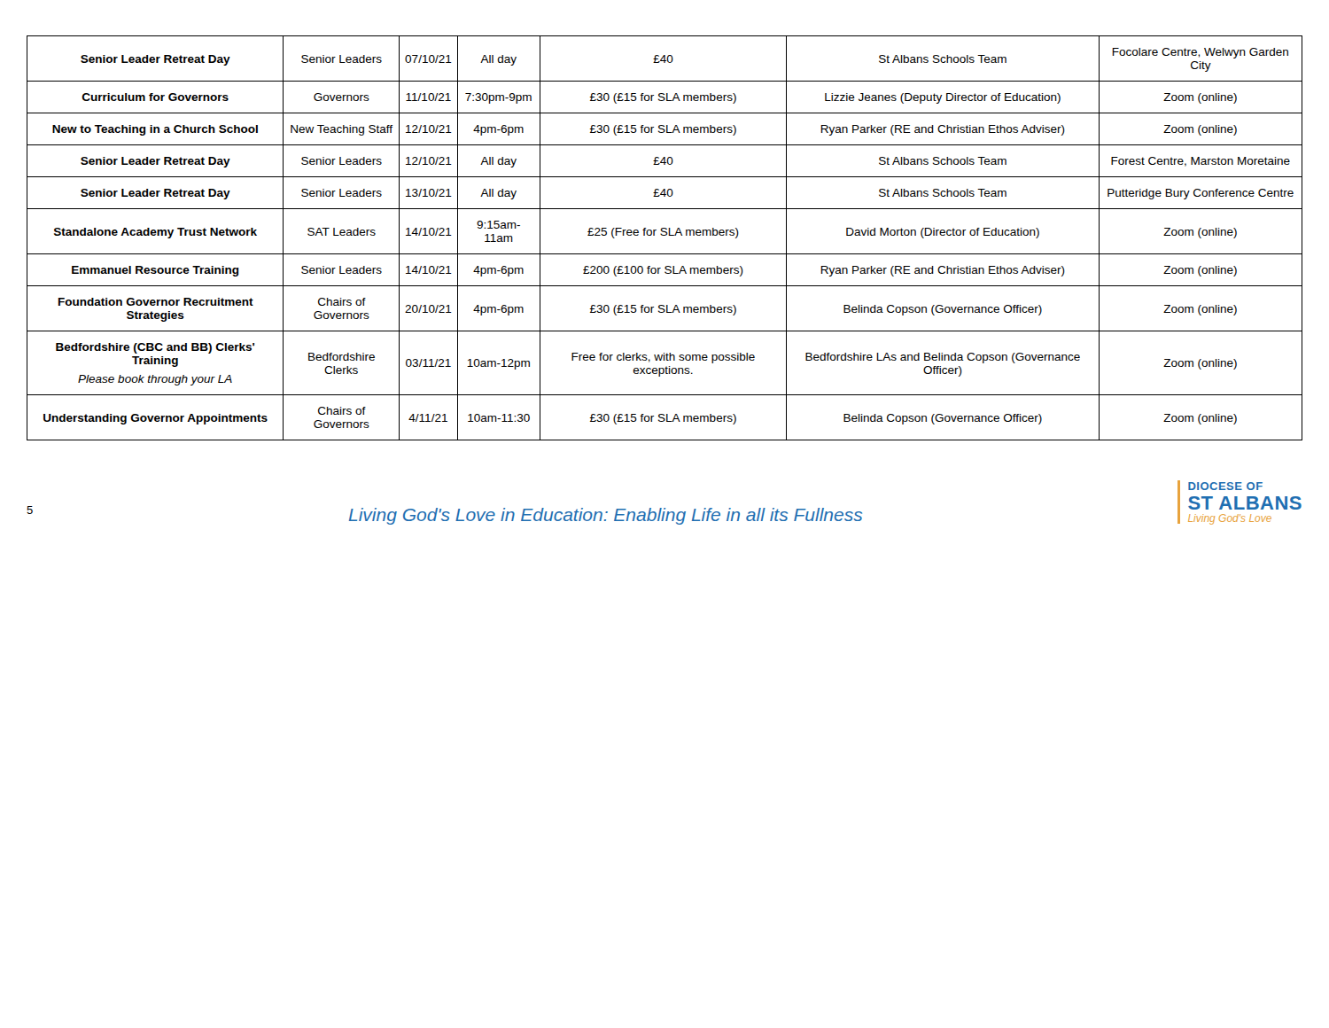| Senior Leader Retreat Day | Senior Leaders | 07/10/21 | All day | £40 | St Albans Schools Team | Focolare Centre, Welwyn Garden City |
| Curriculum for Governors | Governors | 11/10/21 | 7:30pm-9pm | £30 (£15 for SLA members) | Lizzie Jeanes (Deputy Director of Education) | Zoom (online) |
| New to Teaching in a Church School | New Teaching Staff | 12/10/21 | 4pm-6pm | £30 (£15 for SLA members) | Ryan Parker (RE and Christian Ethos Adviser) | Zoom (online) |
| Senior Leader Retreat Day | Senior Leaders | 12/10/21 | All day | £40 | St Albans Schools Team | Forest Centre, Marston Moretaine |
| Senior Leader Retreat Day | Senior Leaders | 13/10/21 | All day | £40 | St Albans Schools Team | Putteridge Bury Conference Centre |
| Standalone Academy Trust Network | SAT Leaders | 14/10/21 | 9:15am-11am | £25 (Free for SLA members) | David Morton (Director of Education) | Zoom (online) |
| Emmanuel Resource Training | Senior Leaders | 14/10/21 | 4pm-6pm | £200 (£100 for SLA members) | Ryan Parker (RE and Christian Ethos Adviser) | Zoom (online) |
| Foundation Governor Recruitment Strategies | Chairs of Governors | 20/10/21 | 4pm-6pm | £30 (£15 for SLA members) | Belinda Copson (Governance Officer) | Zoom (online) |
| Bedfordshire (CBC and BB) Clerks' Training Please book through your LA | Bedfordshire Clerks | 03/11/21 | 10am-12pm | Free for clerks, with some possible exceptions. | Bedfordshire LAs and Belinda Copson (Governance Officer) | Zoom (online) |
| Understanding Governor Appointments | Chairs of Governors | 4/11/21 | 10am-11:30 | £30 (£15 for SLA members) | Belinda Copson (Governance Officer) | Zoom (online) |
5
Living God's Love in Education: Enabling Life in all its Fullness
DIOCESE OF
ST ALBANS
Living God's Love